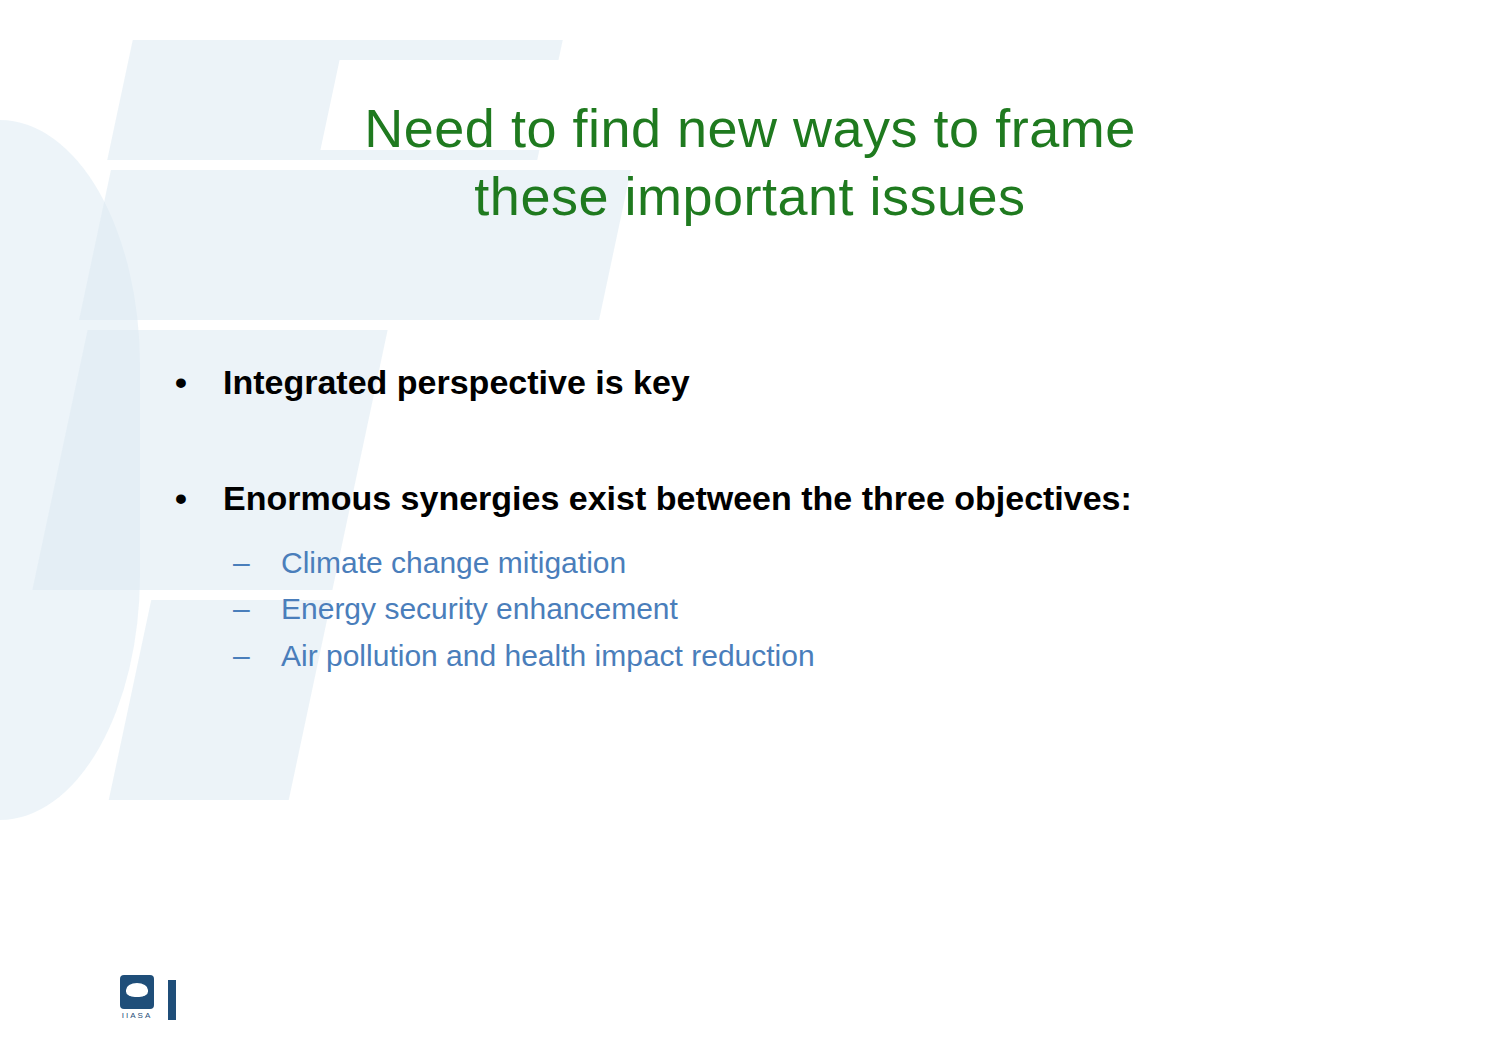Need to find new ways to frame
these important issues
Integrated perspective is key
Enormous synergies exist between the three objectives:
Climate change mitigation
Energy security enhancement
Air pollution and health impact reduction
IIASA